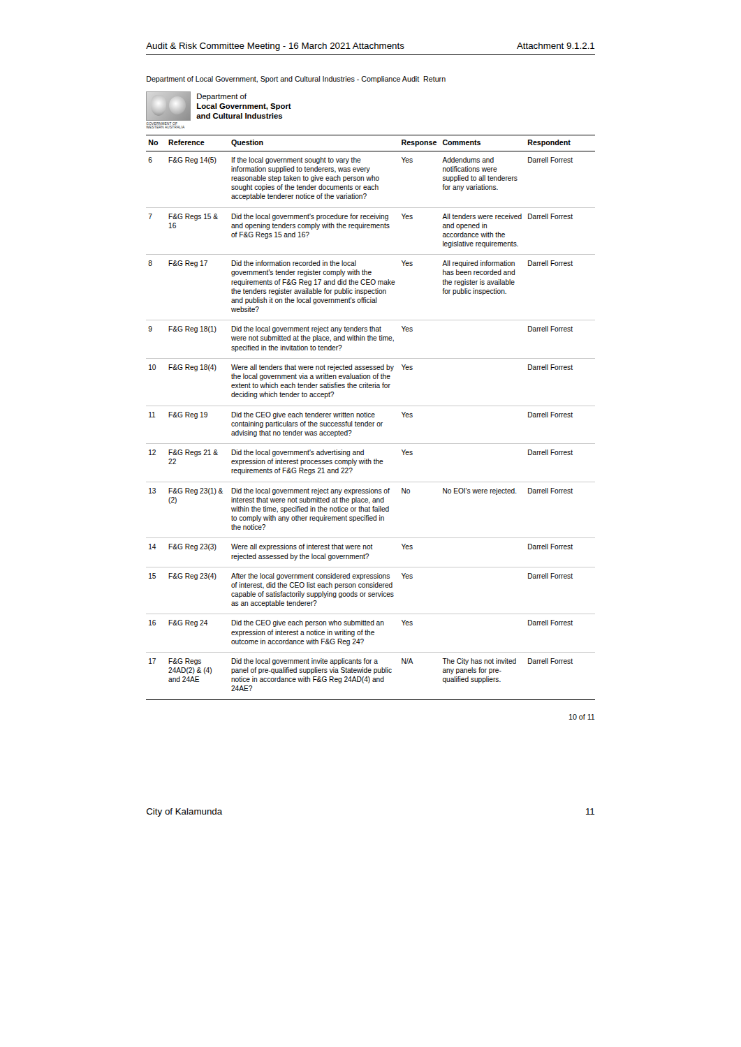Audit & Risk Committee Meeting - 16 March 2021 Attachments
Attachment 9.1.2.1
Department of Local Government, Sport and Cultural Industries - Compliance Audit Return
Government of
Western Australia
Department of
Local Government, Sport
and Cultural Industries
| No | Reference | Question | Response | Comments | Respondent |
| --- | --- | --- | --- | --- | --- |
| 6 | F&G Reg 14(5) | If the local government sought to vary the information supplied to tenderers, was every reasonable step taken to give each person who sought copies of the tender documents or each acceptable tenderer notice of the variation? | Yes | Addendums and notifications were supplied to all tenderers for any variations. | Darrell Forrest |
| 7 | F&G Regs 15 & 16 | Did the local government's procedure for receiving and opening tenders comply with the requirements of F&G Regs 15 and 16? | Yes | All tenders were received and opened in accordance with the legislative requirements. | Darrell Forrest |
| 8 | F&G Reg 17 | Did the information recorded in the local government's tender register comply with the requirements of F&G Reg 17 and did the CEO make the tenders register available for public inspection and publish it on the local government's official website? | Yes | All required information has been recorded and the register is available for public inspection. | Darrell Forrest |
| 9 | F&G Reg 18(1) | Did the local government reject any tenders that were not submitted at the place, and within the time, specified in the invitation to tender? | Yes | | Darrell Forrest |
| 10 | F&G Reg 18(4) | Were all tenders that were not rejected assessed by the local government via a written evaluation of the extent to which each tender satisfies the criteria for deciding which tender to accept? | Yes | | Darrell Forrest |
| 11 | F&G Reg 19 | Did the CEO give each tenderer written notice containing particulars of the successful tender or advising that no tender was accepted? | Yes | | Darrell Forrest |
| 12 | F&G Regs 21 & 22 | Did the local government's advertising and expression of interest processes comply with the requirements of F&G Regs 21 and 22? | Yes | | Darrell Forrest |
| 13 | F&G Reg 23(1) & (2) | Did the local government reject any expressions of interest that were not submitted at the place, and within the time, specified in the notice or that failed to comply with any other requirement specified in the notice? | No | No EOI's were rejected. | Darrell Forrest |
| 14 | F&G Reg 23(3) | Were all expressions of interest that were not rejected assessed by the local government? | Yes | | Darrell Forrest |
| 15 | F&G Reg 23(4) | After the local government considered expressions of interest, did the CEO list each person considered capable of satisfactorily supplying goods or services as an acceptable tenderer? | Yes | | Darrell Forrest |
| 16 | F&G Reg 24 | Did the CEO give each person who submitted an expression of interest a notice in writing of the outcome in accordance with F&G Reg 24? | Yes | | Darrell Forrest |
| 17 | F&G Regs 24AD(2) & (4) and 24AE | Did the local government invite applicants for a panel of pre-qualified suppliers via Statewide public notice in accordance with F&G Reg 24AD(4) and 24AE? | N/A | The City has not invited any panels for pre-qualified suppliers. | Darrell Forrest |
10 of 11
City of Kalamunda
11